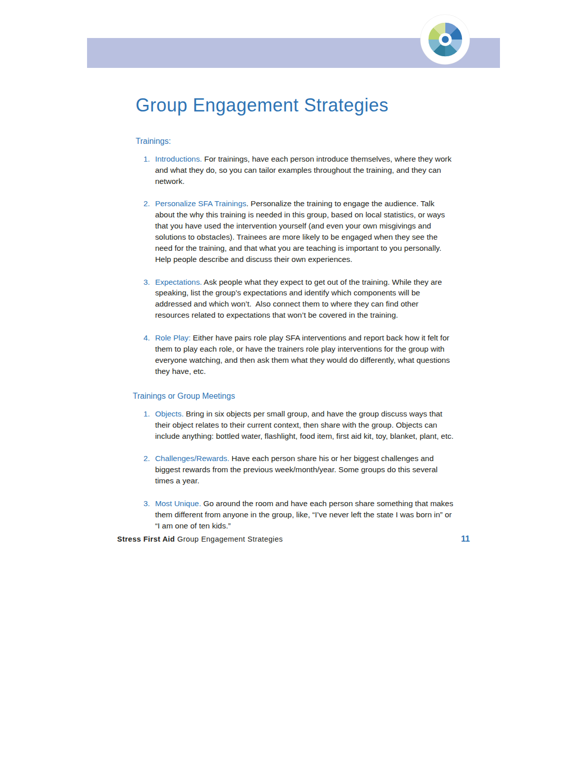Group Engagement Strategies
Trainings:
Introductions. For trainings, have each person introduce themselves, where they work and what they do, so you can tailor examples throughout the training, and they can network.
Personalize SFA Trainings. Personalize the training to engage the audience. Talk about the why this training is needed in this group, based on local statistics, or ways that you have used the intervention yourself (and even your own misgivings and solutions to obstacles). Trainees are more likely to be engaged when they see the need for the training, and that what you are teaching is important to you personally. Help people describe and discuss their own experiences.
Expectations. Ask people what they expect to get out of the training. While they are speaking, list the group’s expectations and identify which components will be addressed and which won’t. Also connect them to where they can find other resources related to expectations that won’t be covered in the training.
Role Play: Either have pairs role play SFA interventions and report back how it felt for them to play each role, or have the trainers role play interventions for the group with everyone watching, and then ask them what they would do differently, what questions they have, etc.
Trainings or Group Meetings
Objects. Bring in six objects per small group, and have the group discuss ways that their object relates to their current context, then share with the group. Objects can include anything: bottled water, flashlight, food item, first aid kit, toy, blanket, plant, etc.
Challenges/Rewards. Have each person share his or her biggest challenges and biggest rewards from the previous week/month/year. Some groups do this several times a year.
Most Unique. Go around the room and have each person share something that makes them different from anyone in the group, like, “I’ve never left the state I was born in” or “I am one of ten kids.”
Stress First Aid Group Engagement Strategies
11